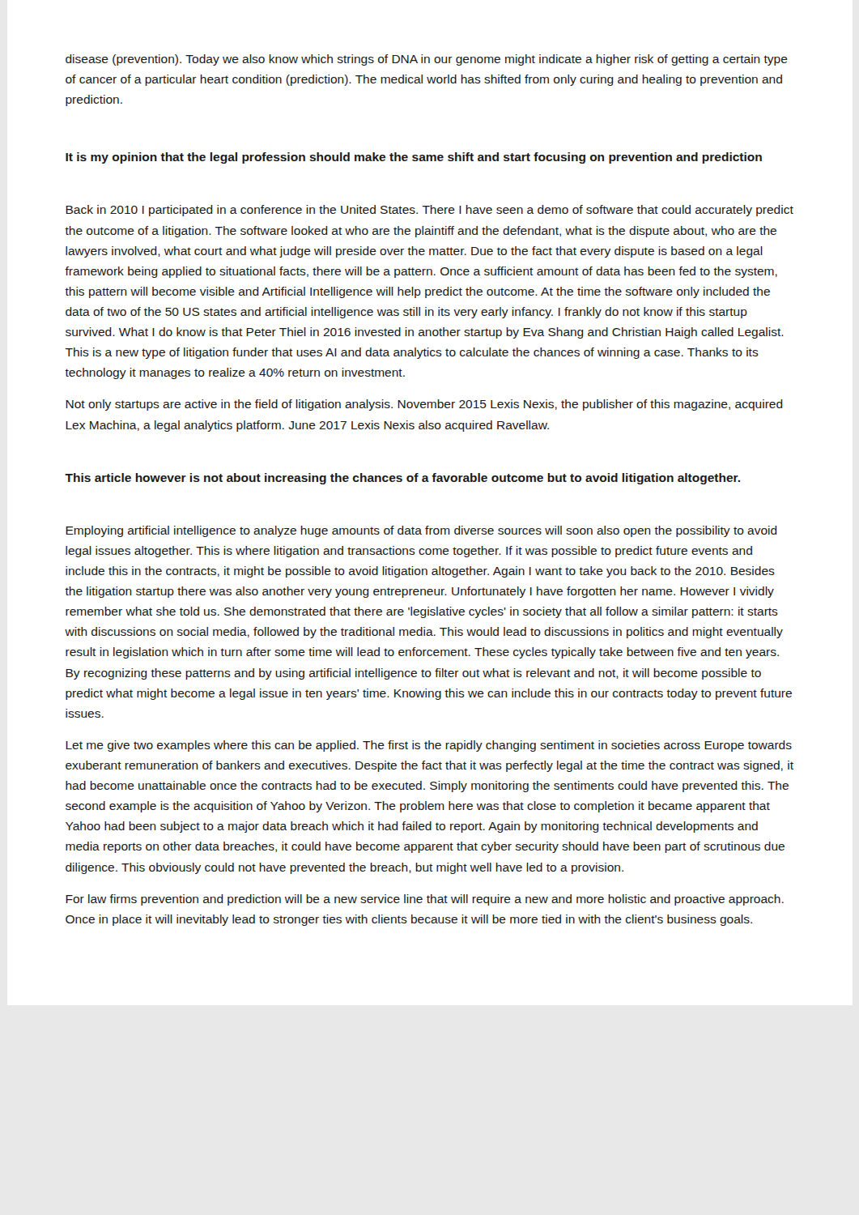disease (prevention). Today we also know which strings of DNA in our genome might indicate a higher risk of getting a certain type of cancer of a particular heart condition (prediction). The medical world has shifted from only curing and healing to prevention and prediction.
It is my opinion that the legal profession should make the same shift and start focusing on prevention and prediction
Back in 2010 I participated in a conference in the United States. There I have seen a demo of software that could accurately predict the outcome of a litigation. The software looked at who are the plaintiff and the defendant, what is the dispute about, who are the lawyers involved, what court and what judge will preside over the matter. Due to the fact that every dispute is based on a legal framework being applied to situational facts, there will be a pattern. Once a sufficient amount of data has been fed to the system, this pattern will become visible and Artificial Intelligence will help predict the outcome. At the time the software only included the data of two of the 50 US states and artificial intelligence was still in its very early infancy. I frankly do not know if this startup survived. What I do know is that Peter Thiel in 2016 invested in another startup by Eva Shang and Christian Haigh called Legalist. This is a new type of litigation funder that uses AI and data analytics to calculate the chances of winning a case. Thanks to its technology it manages to realize a 40% return on investment.
Not only startups are active in the field of litigation analysis. November 2015 Lexis Nexis, the publisher of this magazine, acquired Lex Machina, a legal analytics platform. June 2017 Lexis Nexis also acquired Ravellaw.
This article however is not about increasing the chances of a favorable outcome but to avoid litigation altogether.
Employing artificial intelligence to analyze huge amounts of data from diverse sources will soon also open the possibility to avoid legal issues altogether. This is where litigation and transactions come together. If it was possible to predict future events and include this in the contracts, it might be possible to avoid litigation altogether. Again I want to take you back to the 2010. Besides the litigation startup there was also another very young entrepreneur. Unfortunately I have forgotten her name. However I vividly remember what she told us. She demonstrated that there are 'legislative cycles' in society that all follow a similar pattern: it starts with discussions on social media, followed by the traditional media. This would lead to discussions in politics and might eventually result in legislation which in turn after some time will lead to enforcement. These cycles typically take between five and ten years. By recognizing these patterns and by using artificial intelligence to filter out what is relevant and not, it will become possible to predict what might become a legal issue in ten years' time. Knowing this we can include this in our contracts today to prevent future issues.
Let me give two examples where this can be applied. The first is the rapidly changing sentiment in societies across Europe towards exuberant remuneration of bankers and executives. Despite the fact that it was perfectly legal at the time the contract was signed, it had become unattainable once the contracts had to be executed. Simply monitoring the sentiments could have prevented this. The second example is the acquisition of Yahoo by Verizon. The problem here was that close to completion it became apparent that Yahoo had been subject to a major data breach which it had failed to report. Again by monitoring technical developments and media reports on other data breaches, it could have become apparent that cyber security should have been part of scrutinous due diligence. This obviously could not have prevented the breach, but might well have led to a provision.
For law firms prevention and prediction will be a new service line that will require a new and more holistic and proactive approach. Once in place it will inevitably lead to stronger ties with clients because it will be more tied in with the client's business goals.